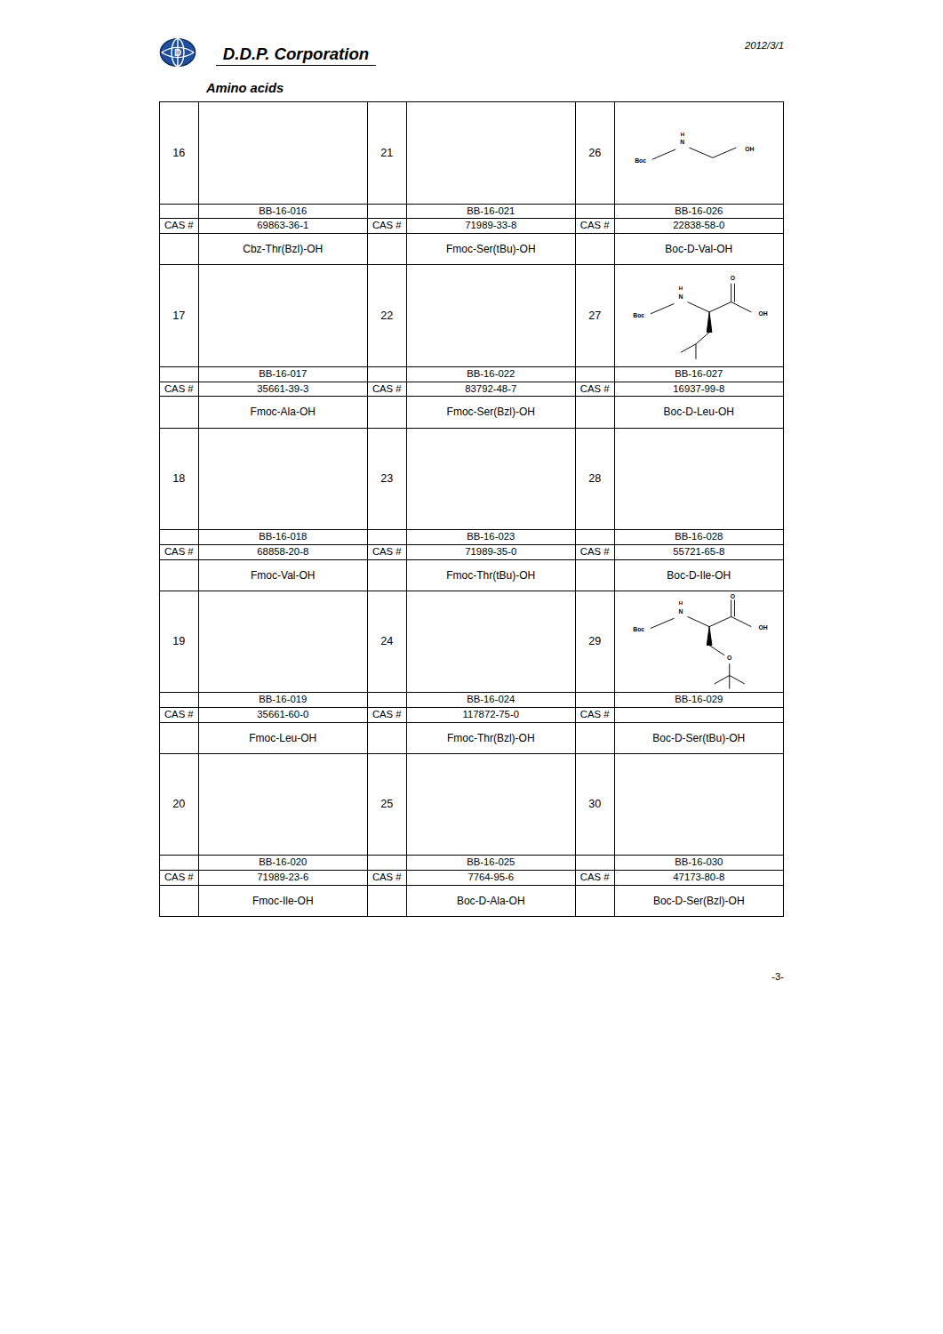D
D.D.P. Corporation
2012/3/1
Amino acids
| 16 | | 21 | | 26 | Boc N H OH |
| | BB-16-016 | | BB-16-021 | | BB-16-026 |
| CAS # | 69863-36-1 | CAS # | 71989-33-8 | CAS # | 22838-58-0 |
| | Cbz-Thr(Bzl)-OH | | Fmoc-Ser(tBu)-OH | | Boc-D-Val-OH |
| 17 | | 22 | | 27 | Boc N H O OH |
| | BB-16-017 | | BB-16-022 | | BB-16-027 |
| CAS # | 35661-39-3 | CAS # | 83792-48-7 | CAS # | 16937-99-8 |
| | Fmoc-Ala-OH | | Fmoc-Ser(Bzl)-OH | | Boc-D-Leu-OH |
| 18 | | 23 | | 28 | |
| | BB-16-018 | | BB-16-023 | | BB-16-028 |
| CAS # | 68858-20-8 | CAS # | 71989-35-0 | CAS # | 55721-65-8 |
| | Fmoc-Val-OH | | Fmoc-Thr(tBu)-OH | | Boc-D-Ile-OH |
| 19 | | 24 | | 29 | Boc N H O OH O |
| | BB-16-019 | | BB-16-024 | | BB-16-029 |
| CAS # | 35661-60-0 | CAS # | 117872-75-0 | CAS # | |
| | Fmoc-Leu-OH | | Fmoc-Thr(Bzl)-OH | | Boc-D-Ser(tBu)-OH |
| 20 | | 25 | | 30 | |
| | BB-16-020 | | BB-16-025 | | BB-16-030 |
| CAS # | 71989-23-6 | CAS # | 7764-95-6 | CAS # | 47173-80-8 |
| | Fmoc-Ile-OH | | Boc-D-Ala-OH | | Boc-D-Ser(Bzl)-OH |
-3-